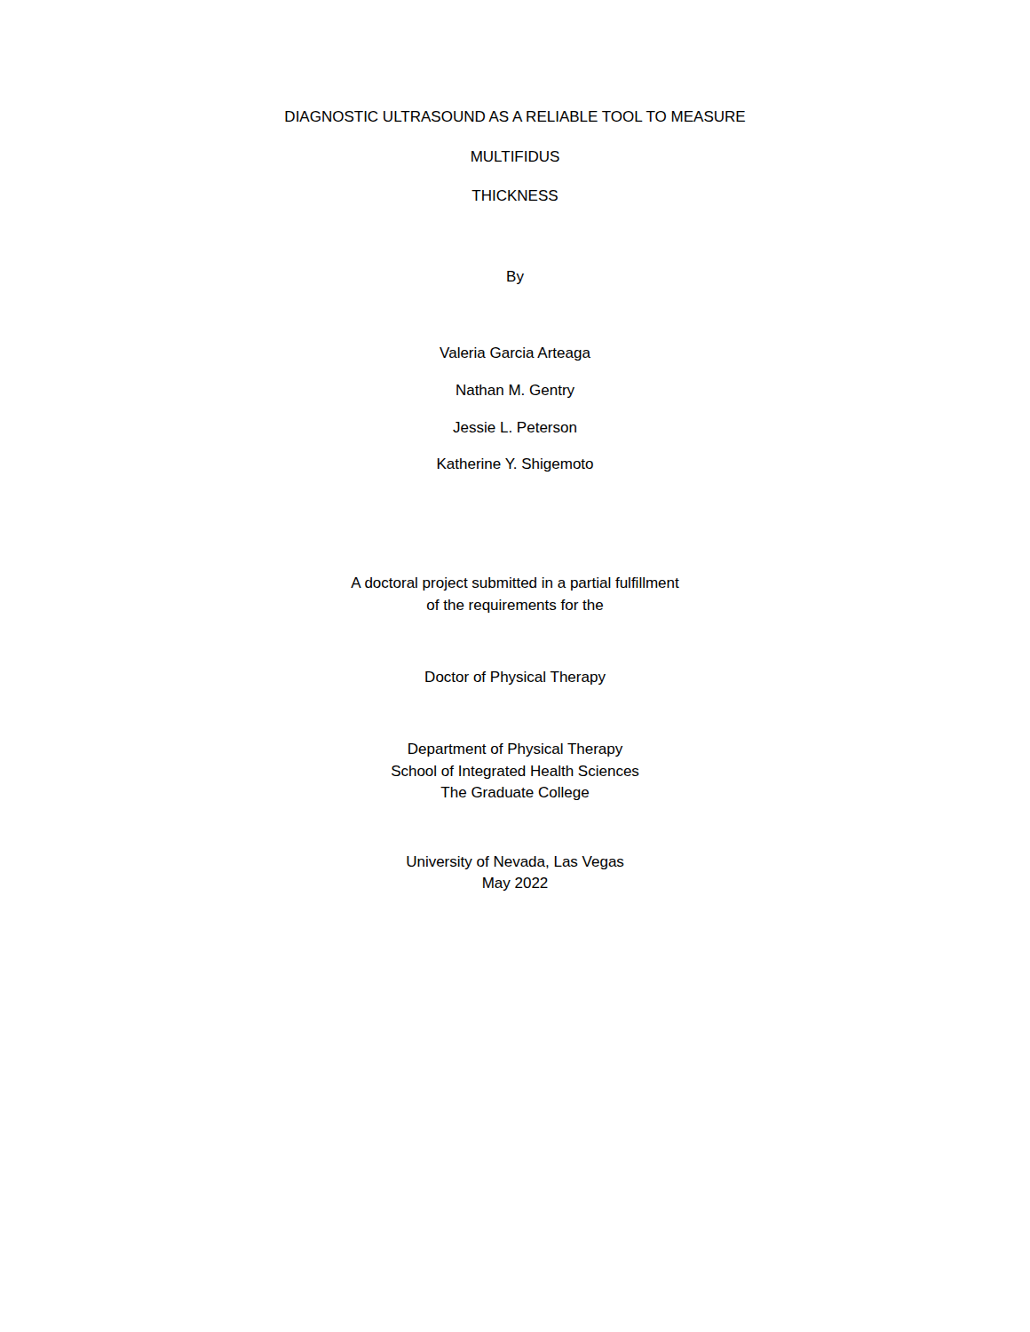Diagnostic Ultrasound as a Reliable Tool to Measure Multifidus
Thickness
By
Valeria Garcia Arteaga
Nathan M. Gentry
Jessie L. Peterson
Katherine Y. Shigemoto
A doctoral project submitted in a partial fulfillment
of the requirements for the
Doctor of Physical Therapy
Department of Physical Therapy
School of Integrated Health Sciences
The Graduate College
University of Nevada, Las Vegas
May 2022